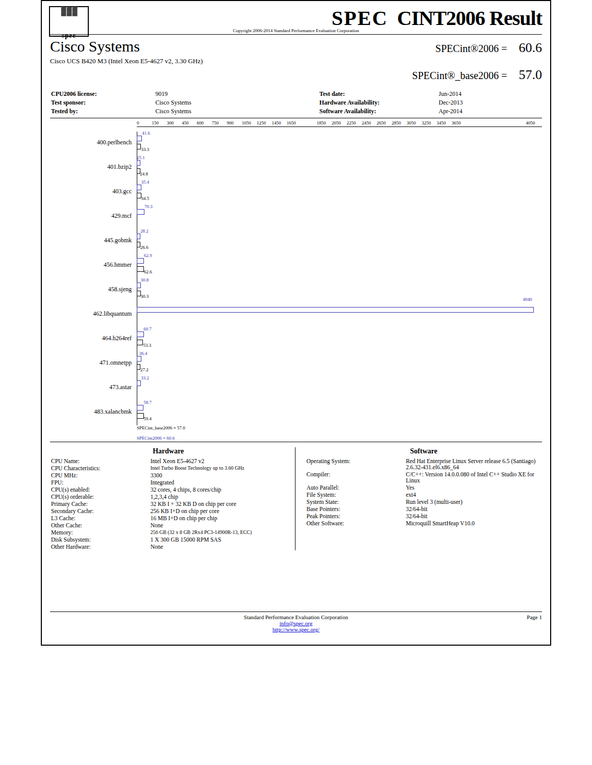⬛⬛⬛
⬛⬛⬛
spec
SPEC CINT2006 Result
Copyright 2006-2014 Standard Performance Evaluation Corporation
Cisco Systems
Cisco UCS B420 M3 (Intel Xeon E5-4627 v2, 3.30 GHz)
SPECint®2006 = 60.6
SPECint®_base2006 = 57.0
| CPU2006 license: | 9019 | Test date: | Jun-2014 |
| Test sponsor: | Cisco Systems | Hardware Availability: | Dec-2013 |
| Tested by: | Cisco Systems | Software Availability: | Apr-2014 |
0
150
300
450
600
750
900
1050
1250
1450
1650
1850
2050
2250
2450
2650
2850
3050
3250
3450
3650
4050
400.perlbench
41.6
33.3
401.bzip2
25.1
24.8
403.gcc
35.4
34.5
429.mcf
70.3
445.gobmk
28.2
26.6
456.hmmer
62.9
62.6
458.sjeng
30.8
30.3
462.libquantum
4040
464.h264ref
60.7
53.3
471.omnetpp
36.4
27.2
473.astar
33.2
483.xalancbmk
58.7
59.4
SPECint_base2006 = 57.0
SPECint2006 = 60.6
Hardware
| CPU Name: | Intel Xeon E5-4627 v2 |
| CPU Characteristics: | Intel Turbo Boost Technology up to 3.60 GHz |
| CPU MHz: | 3300 |
| FPU: | Integrated |
| CPU(s) enabled: | 32 cores, 4 chips, 8 cores/chip |
| CPU(s) orderable: | 1,2,3,4 chip |
| Primary Cache: | 32 KB I + 32 KB D on chip per core |
| Secondary Cache: | 256 KB I+D on chip per core |
| L3 Cache: | 16 MB I+D on chip per chip |
| Other Cache: | None |
| Memory: | 256 GB (32 x 8 GB 2Rx4 PC3-14900R-13, ECC) |
| Disk Subsystem: | 1 X 300 GB 15000 RPM SAS |
| Other Hardware: | None |
Software
| Operating System: | Red Hat Enterprise Linux Server release 6.5 (Santiago) 2.6.32-431.el6.x86_64 |
| Compiler: | C/C++: Version 14.0.0.080 of Intel C++ Studio XE for Linux |
| Auto Parallel: | Yes |
| File System: | ext4 |
| System State: | Run level 3 (multi-user) |
| Base Pointers: | 32/64-bit |
| Peak Pointers: | 32/64-bit |
| Other Software: | Microquill SmartHeap V10.0 |
Standard Performance Evaluation Corporation
info@spec.org
http://www.spec.org/ Page 1